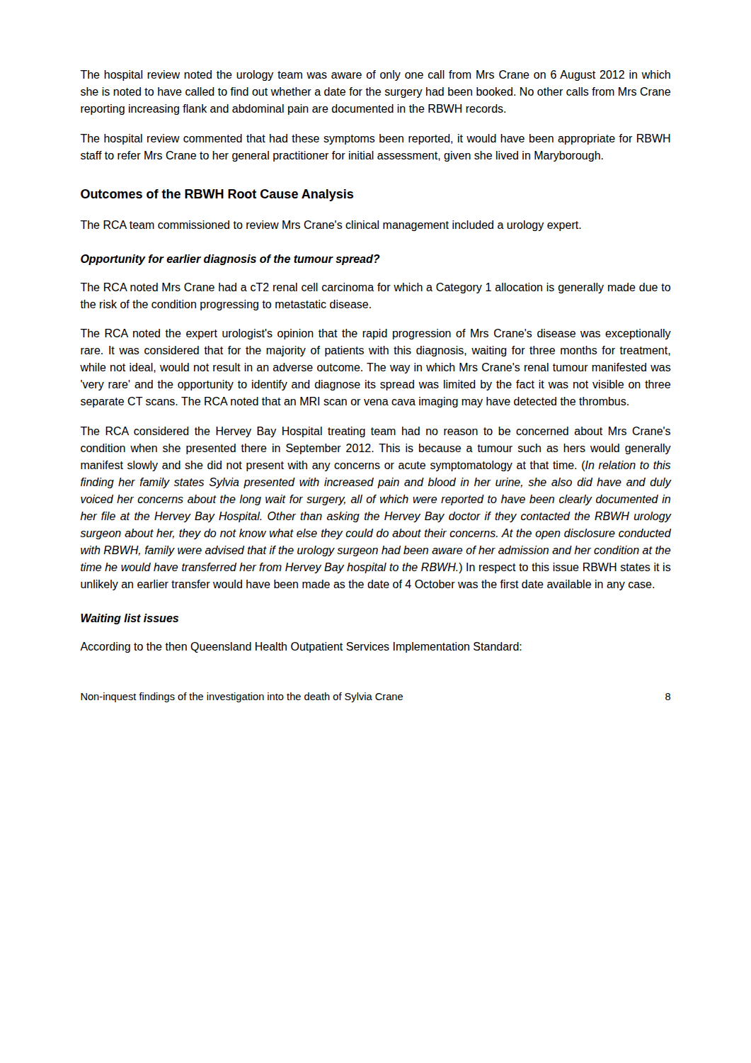The hospital review noted the urology team was aware of only one call from Mrs Crane on 6 August 2012 in which she is noted to have called to find out whether a date for the surgery had been booked. No other calls from Mrs Crane reporting increasing flank and abdominal pain are documented in the RBWH records.
The hospital review commented that had these symptoms been reported, it would have been appropriate for RBWH staff to refer Mrs Crane to her general practitioner for initial assessment, given she lived in Maryborough.
Outcomes of the RBWH Root Cause Analysis
The RCA team commissioned to review Mrs Crane's clinical management included a urology expert.
Opportunity for earlier diagnosis of the tumour spread?
The RCA noted Mrs Crane had a cT2 renal cell carcinoma for which a Category 1 allocation is generally made due to the risk of the condition progressing to metastatic disease.
The RCA noted the expert urologist's opinion that the rapid progression of Mrs Crane's disease was exceptionally rare. It was considered that for the majority of patients with this diagnosis, waiting for three months for treatment, while not ideal, would not result in an adverse outcome. The way in which Mrs Crane's renal tumour manifested was 'very rare' and the opportunity to identify and diagnose its spread was limited by the fact it was not visible on three separate CT scans. The RCA noted that an MRI scan or vena cava imaging may have detected the thrombus.
The RCA considered the Hervey Bay Hospital treating team had no reason to be concerned about Mrs Crane's condition when she presented there in September 2012. This is because a tumour such as hers would generally manifest slowly and she did not present with any concerns or acute symptomatology at that time. (In relation to this finding her family states Sylvia presented with increased pain and blood in her urine, she also did have and duly voiced her concerns about the long wait for surgery, all of which were reported to have been clearly documented in her file at the Hervey Bay Hospital. Other than asking the Hervey Bay doctor if they contacted the RBWH urology surgeon about her, they do not know what else they could do about their concerns. At the open disclosure conducted with RBWH, family were advised that if the urology surgeon had been aware of her admission and her condition at the time he would have transferred her from Hervey Bay hospital to the RBWH.) In respect to this issue RBWH states it is unlikely an earlier transfer would have been made as the date of 4 October was the first date available in any case.
Waiting list issues
According to the then Queensland Health Outpatient Services Implementation Standard:
Non-inquest findings of the investigation into the death of Sylvia Crane 8